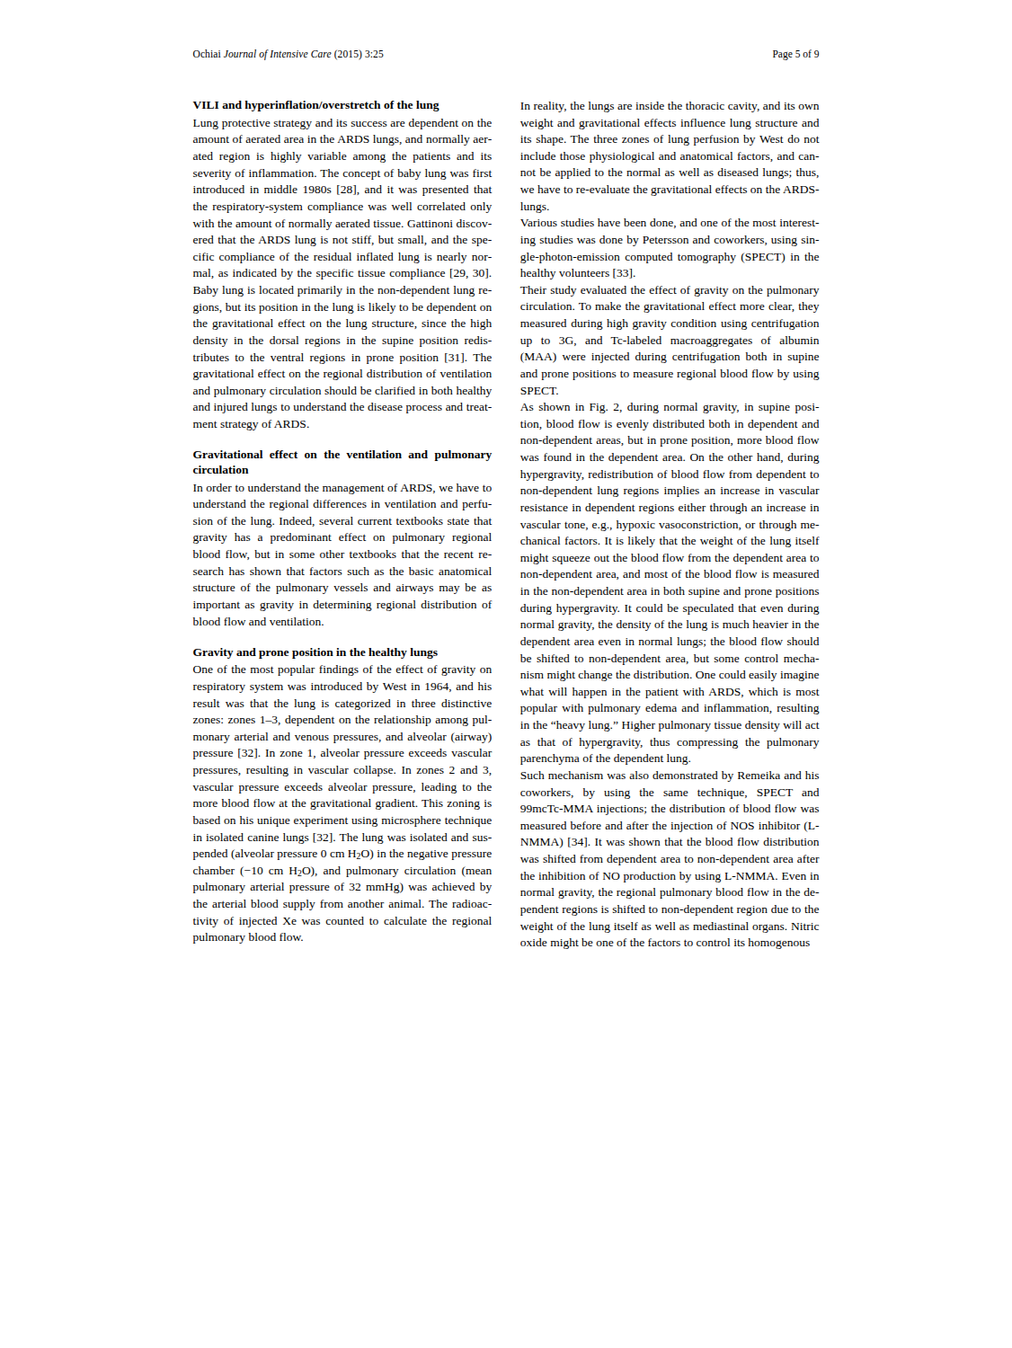Ochiai Journal of Intensive Care (2015) 3:25 Page 5 of 9
VILI and hyperinflation/overstretch of the lung
Lung protective strategy and its success are dependent on the amount of aerated area in the ARDS lungs, and normally aerated region is highly variable among the patients and its severity of inflammation. The concept of baby lung was first introduced in middle 1980s [28], and it was presented that the respiratory-system compliance was well correlated only with the amount of normally aerated tissue. Gattinoni discovered that the ARDS lung is not stiff, but small, and the specific compliance of the residual inflated lung is nearly normal, as indicated by the specific tissue compliance [29, 30]. Baby lung is located primarily in the non-dependent lung regions, but its position in the lung is likely to be dependent on the gravitational effect on the lung structure, since the high density in the dorsal regions in the supine position redistributes to the ventral regions in prone position [31]. The gravitational effect on the regional distribution of ventilation and pulmonary circulation should be clarified in both healthy and injured lungs to understand the disease process and treatment strategy of ARDS.
Gravitational effect on the ventilation and pulmonary circulation
In order to understand the management of ARDS, we have to understand the regional differences in ventilation and perfusion of the lung. Indeed, several current textbooks state that gravity has a predominant effect on pulmonary regional blood flow, but in some other textbooks that the recent research has shown that factors such as the basic anatomical structure of the pulmonary vessels and airways may be as important as gravity in determining regional distribution of blood flow and ventilation.
Gravity and prone position in the healthy lungs
One of the most popular findings of the effect of gravity on respiratory system was introduced by West in 1964, and his result was that the lung is categorized in three distinctive zones: zones 1–3, dependent on the relationship among pulmonary arterial and venous pressures, and alveolar (airway) pressure [32]. In zone 1, alveolar pressure exceeds vascular pressures, resulting in vascular collapse. In zones 2 and 3, vascular pressure exceeds alveolar pressure, leading to the more blood flow at the gravitational gradient. This zoning is based on his unique experiment using microsphere technique in isolated canine lungs [32]. The lung was isolated and suspended (alveolar pressure 0 cm H2O) in the negative pressure chamber (−10 cm H2O), and pulmonary circulation (mean pulmonary arterial pressure of 32 mmHg) was achieved by the arterial blood supply from another animal. The radioactivity of injected Xe was counted to calculate the regional pulmonary blood flow.
In reality, the lungs are inside the thoracic cavity, and its own weight and gravitational effects influence lung structure and its shape. The three zones of lung perfusion by West do not include those physiological and anatomical factors, and cannot be applied to the normal as well as diseased lungs; thus, we have to re-evaluate the gravitational effects on the ARDS-lungs.
Various studies have been done, and one of the most interesting studies was done by Petersson and coworkers, using single-photon-emission computed tomography (SPECT) in the healthy volunteers [33].
Their study evaluated the effect of gravity on the pulmonary circulation. To make the gravitational effect more clear, they measured during high gravity condition using centrifugation up to 3G, and Tc-labeled macroaggregates of albumin (MAA) were injected during centrifugation both in supine and prone positions to measure regional blood flow by using SPECT.
As shown in Fig. 2, during normal gravity, in supine position, blood flow is evenly distributed both in dependent and non-dependent areas, but in prone position, more blood flow was found in the dependent area. On the other hand, during hypergravity, redistribution of blood flow from dependent to non-dependent lung regions implies an increase in vascular resistance in dependent regions either through an increase in vascular tone, e.g., hypoxic vasoconstriction, or through mechanical factors. It is likely that the weight of the lung itself might squeeze out the blood flow from the dependent area to non-dependent area, and most of the blood flow is measured in the non-dependent area in both supine and prone positions during hypergravity. It could be speculated that even during normal gravity, the density of the lung is much heavier in the dependent area even in normal lungs; the blood flow should be shifted to non-dependent area, but some control mechanism might change the distribution. One could easily imagine what will happen in the patient with ARDS, which is most popular with pulmonary edema and inflammation, resulting in the “heavy lung.” Higher pulmonary tissue density will act as that of hypergravity, thus compressing the pulmonary parenchyma of the dependent lung.
Such mechanism was also demonstrated by Remeika and his coworkers, by using the same technique, SPECT and 99mcTc-MMA injections; the distribution of blood flow was measured before and after the injection of NOS inhibitor (L-NMMA) [34]. It was shown that the blood flow distribution was shifted from dependent area to non-dependent area after the inhibition of NO production by using L-NMMA. Even in normal gravity, the regional pulmonary blood flow in the dependent regions is shifted to non-dependent region due to the weight of the lung itself as well as mediastinal organs. Nitric oxide might be one of the factors to control its homogenous